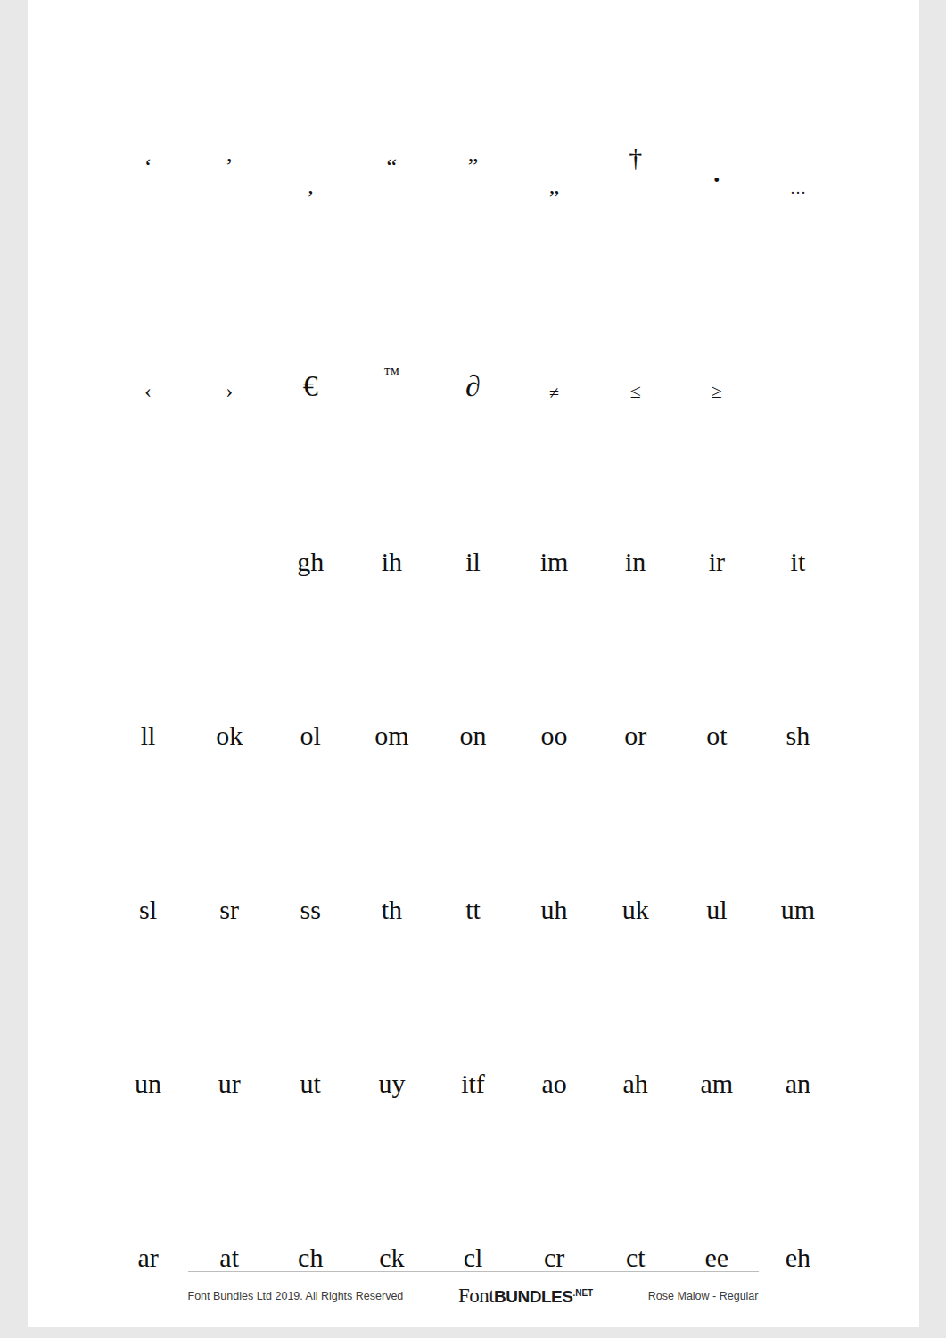‘
’
‚
“
”
„
†
•
…
‹
›
€
™
∂
≠
≤
≥
gh
ih
il
im
in
ir
it
ll
ok
ol
om
on
oo
or
ot
sh
sl
sr
ss
th
tt
uh
uk
ul
um
un
ur
ut
uy
itf
ao
ah
am
an
ar
at
ch
ck
cl
cr
ct
ee
eh
Font Bundles Ltd 2019. All Rights Reserved
Font BUNDLES.NET
Rose Malow - Regular